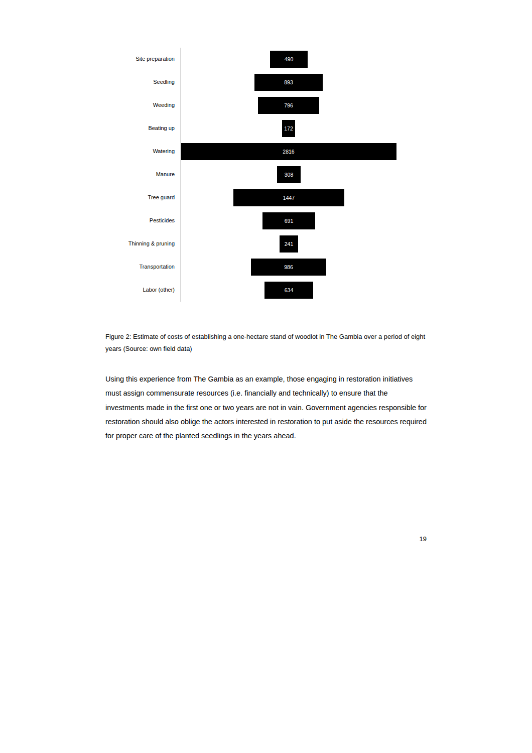Bars are centered on a common axis; widths proportional to value. Scale: 2816 -> 430px wide (max). Center of bars at 215px from axis.
Site preparation
490
Seedling
893
Weeding
796
Beating up
172
Watering
2816
Manure
308
Tree guard
1447
Pesticides
691
Thinning & pruning
241
Transportation
986
Labor (other)
634
Figure 2: Estimate of costs of establishing a one-hectare stand of woodlot in The Gambia over a period of eight years (Source: own field data)
Using this experience from The Gambia as an example, those engaging in restoration initiatives must assign commensurate resources (i.e. financially and technically) to ensure that the investments made in the first one or two years are not in vain. Government agencies responsible for restoration should also oblige the actors interested in restoration to put aside the resources required for proper care of the planted seedlings in the years ahead.
19